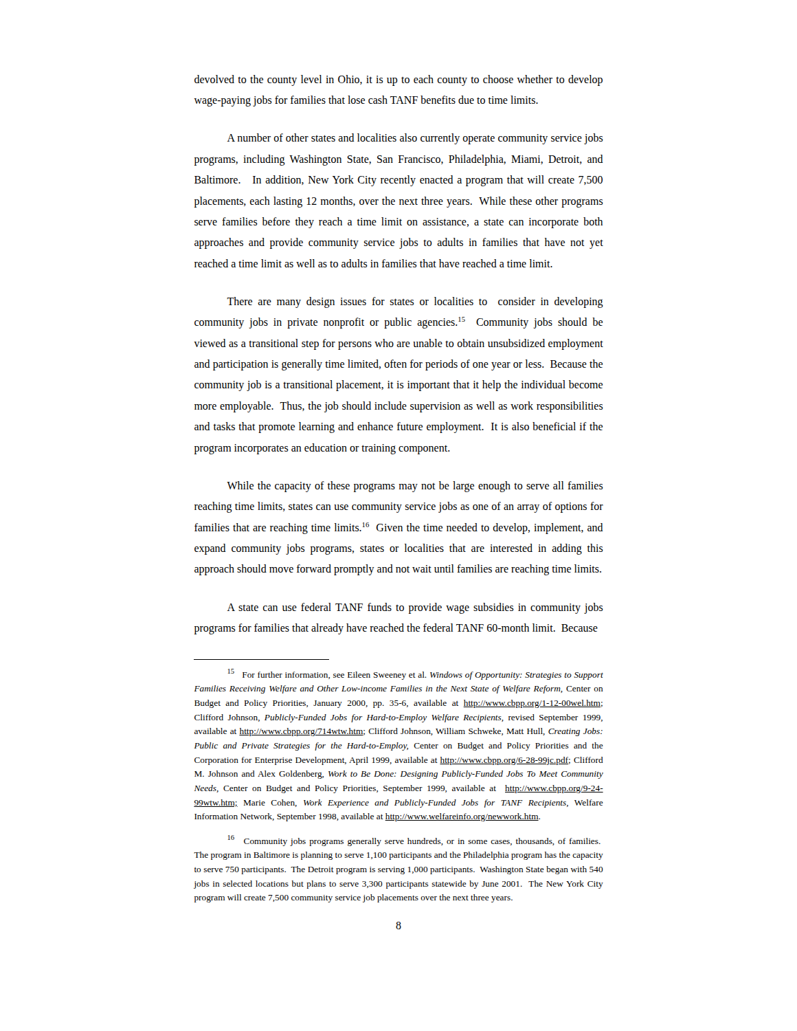devolved to the county level in Ohio, it is up to each county to choose whether to develop wage-paying jobs for families that lose cash TANF benefits due to time limits.
A number of other states and localities also currently operate community service jobs programs, including Washington State, San Francisco, Philadelphia, Miami, Detroit, and Baltimore. In addition, New York City recently enacted a program that will create 7,500 placements, each lasting 12 months, over the next three years. While these other programs serve families before they reach a time limit on assistance, a state can incorporate both approaches and provide community service jobs to adults in families that have not yet reached a time limit as well as to adults in families that have reached a time limit.
There are many design issues for states or localities to consider in developing community jobs in private nonprofit or public agencies.15 Community jobs should be viewed as a transitional step for persons who are unable to obtain unsubsidized employment and participation is generally time limited, often for periods of one year or less. Because the community job is a transitional placement, it is important that it help the individual become more employable. Thus, the job should include supervision as well as work responsibilities and tasks that promote learning and enhance future employment. It is also beneficial if the program incorporates an education or training component.
While the capacity of these programs may not be large enough to serve all families reaching time limits, states can use community service jobs as one of an array of options for families that are reaching time limits.16 Given the time needed to develop, implement, and expand community jobs programs, states or localities that are interested in adding this approach should move forward promptly and not wait until families are reaching time limits.
A state can use federal TANF funds to provide wage subsidies in community jobs programs for families that already have reached the federal TANF 60-month limit. Because
15 For further information, see Eileen Sweeney et al. Windows of Opportunity: Strategies to Support Families Receiving Welfare and Other Low-income Families in the Next State of Welfare Reform, Center on Budget and Policy Priorities, January 2000, pp. 35-6, available at http://www.cbpp.org/1-12-00wel.htm; Clifford Johnson, Publicly-Funded Jobs for Hard-to-Employ Welfare Recipients, revised September 1999, available at http://www.cbpp.org/714wtw.htm; Clifford Johnson, William Schweke, Matt Hull, Creating Jobs: Public and Private Strategies for the Hard-to-Employ, Center on Budget and Policy Priorities and the Corporation for Enterprise Development, April 1999, available at http://www.cbpp.org/6-28-99jc.pdf; Clifford M. Johnson and Alex Goldenberg, Work to Be Done: Designing Publicly-Funded Jobs To Meet Community Needs, Center on Budget and Policy Priorities, September 1999, available at http://www.cbpp.org/9-24-99wtw.htm; Marie Cohen, Work Experience and Publicly-Funded Jobs for TANF Recipients, Welfare Information Network, September 1998, available at http://www.welfareinfo.org/newwork.htm.
16 Community jobs programs generally serve hundreds, or in some cases, thousands, of families. The program in Baltimore is planning to serve 1,100 participants and the Philadelphia program has the capacity to serve 750 participants. The Detroit program is serving 1,000 participants. Washington State began with 540 jobs in selected locations but plans to serve 3,300 participants statewide by June 2001. The New York City program will create 7,500 community service job placements over the next three years.
8